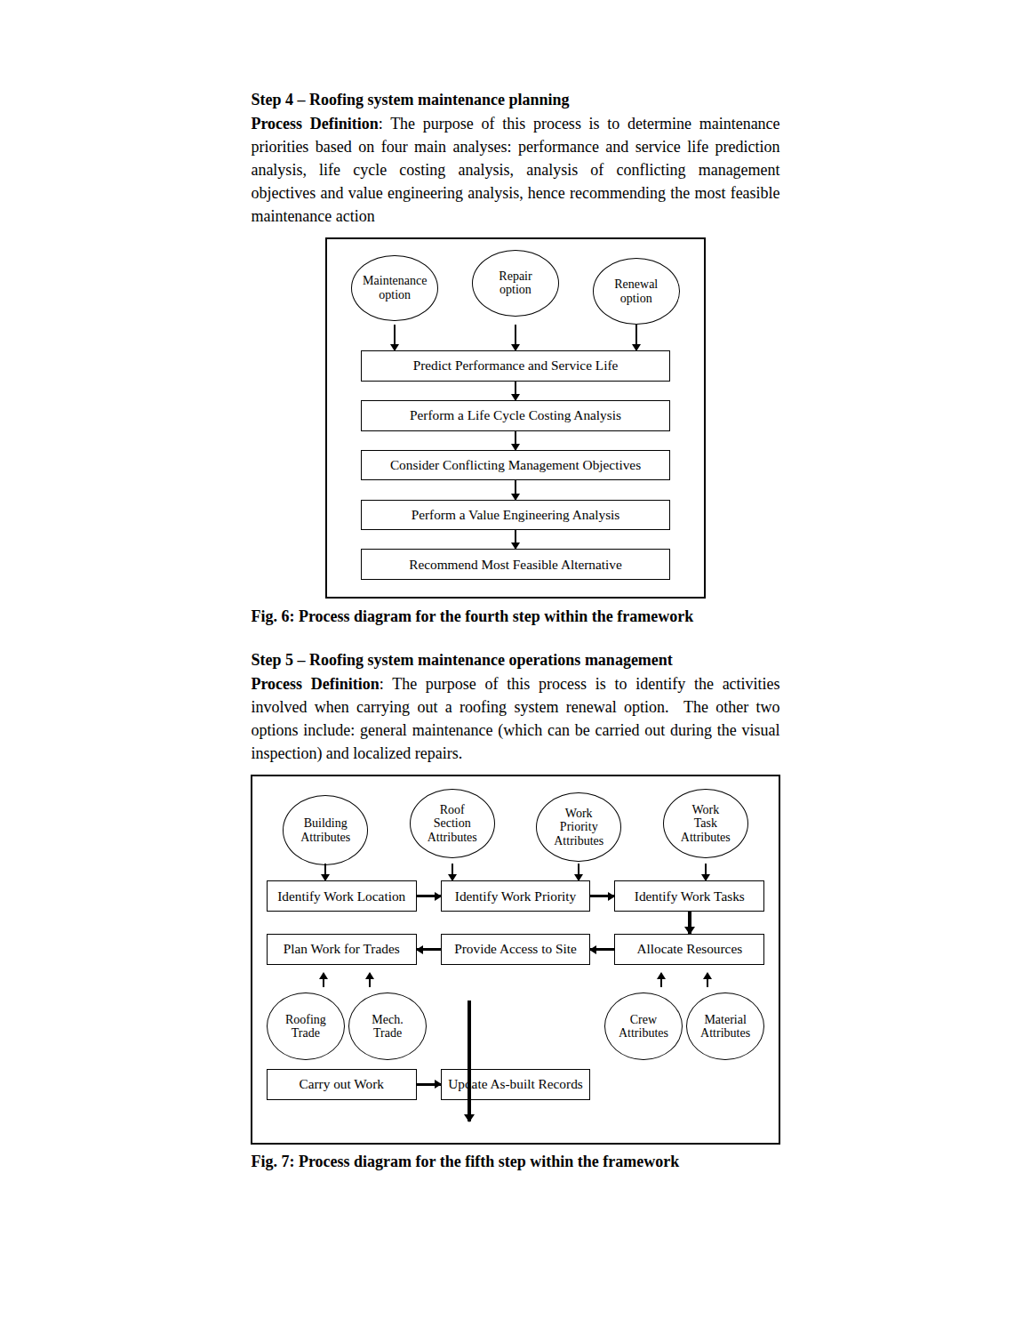Step 4 – Roofing system maintenance planning
Process Definition: The purpose of this process is to determine maintenance priorities based on four main analyses: performance and service life prediction analysis, life cycle costing analysis, analysis of conflicting management objectives and value engineering analysis, hence recommending the most feasible maintenance action
Maintenance
option
Repair
option
Renewal
option
Predict Performance and Service Life
Perform a Life Cycle Costing Analysis
Consider Conflicting Management Objectives
Perform a Value Engineering Analysis
Recommend Most Feasible Alternative
Fig. 6: Process diagram for the fourth step within the framework
Step 5 – Roofing system maintenance operations management
Process Definition: The purpose of this process is to identify the activities involved when carrying out a roofing system renewal option. The other two options include: general maintenance (which can be carried out during the visual inspection) and localized repairs.
Building
Attributes
Roof
Section
Attributes
Work
Priority
Attributes
Work
Task
Attributes
Identify Work Location
Identify Work Priority
Identify Work Tasks
Plan Work for Trades
Provide Access to Site
Allocate Resources
Roofing
Trade
Mech.
Trade
Crew
Attributes
Material
Attributes
Carry out Work
Update As-built Records
Fig. 7: Process diagram for the fifth step within the framework